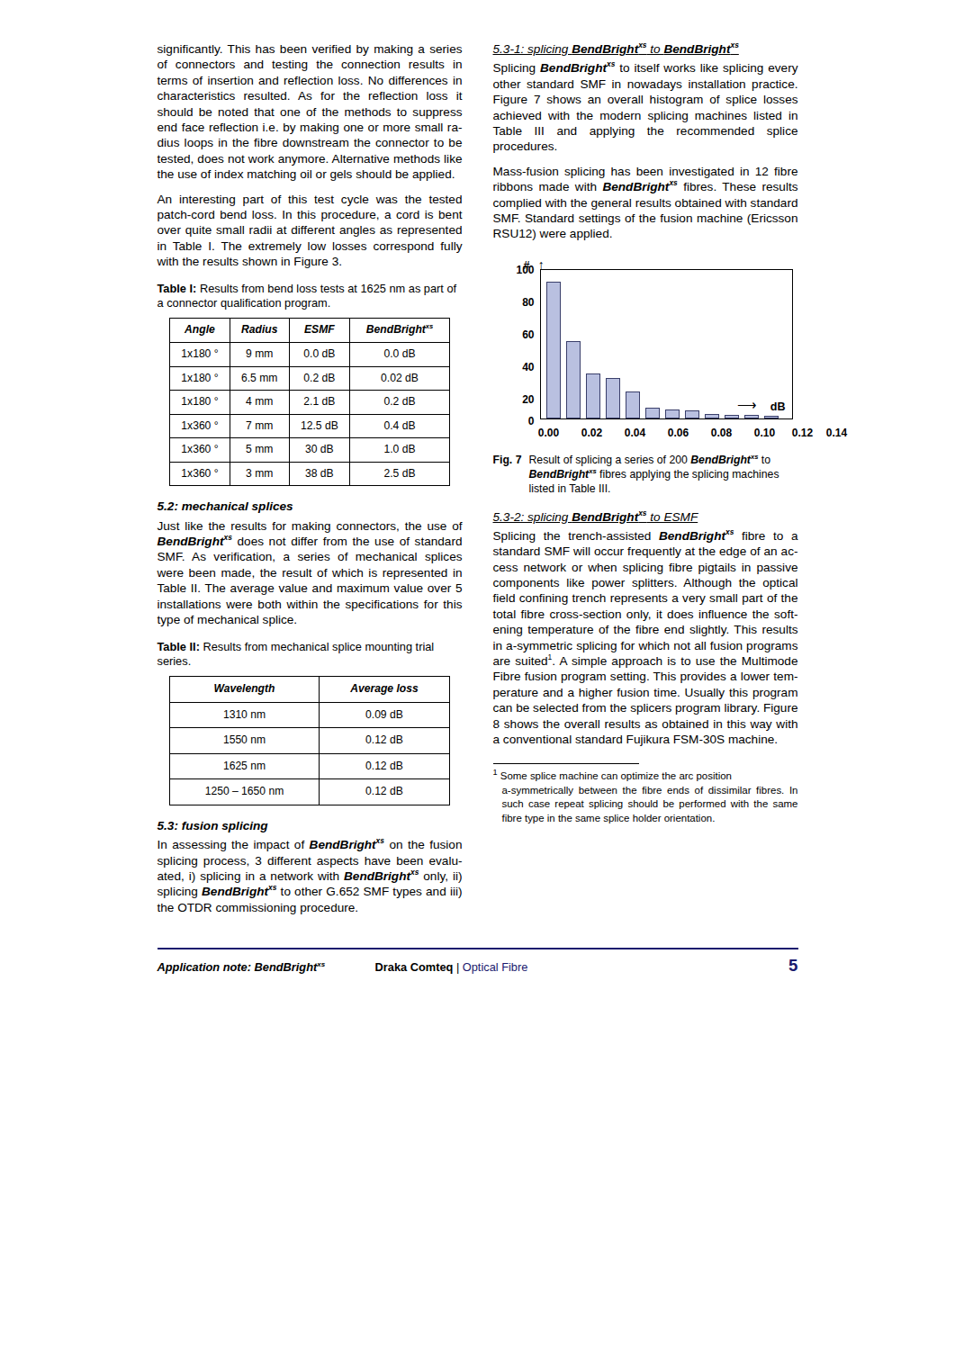significantly. This has been verified by making a series of connectors and testing the connection results in terms of insertion and reflection loss. No differences in characteristics resulted. As for the reflection loss it should be noted that one of the methods to suppress end face reflection i.e. by making one or more small radius loops in the fibre downstream the connector to be tested, does not work anymore. Alternative methods like the use of index matching oil or gels should be applied.
An interesting part of this test cycle was the tested patch-cord bend loss. In this procedure, a cord is bent over quite small radii at different angles as represented in Table I. The extremely low losses correspond fully with the results shown in Figure 3.
Table I: Results from bend loss tests at 1625 nm as part of a connector qualification program.
| Angle | Radius | ESMF | BendBright xs |
| --- | --- | --- | --- |
| 1x180 ° | 9 mm | 0.0 dB | 0.0 dB |
| 1x180 ° | 6.5 mm | 0.2 dB | 0.02 dB |
| 1x180 ° | 4 mm | 2.1 dB | 0.2 dB |
| 1x360 ° | 7 mm | 12.5 dB | 0.4 dB |
| 1x360 ° | 5 mm | 30 dB | 1.0 dB |
| 1x360 ° | 3 mm | 38 dB | 2.5 dB |
5.2: mechanical splices
Just like the results for making connectors, the use of BendBrightxs does not differ from the use of standard SMF. As verification, a series of mechanical splices were been made, the result of which is represented in Table II. The average value and maximum value over 5 installations were both within the specifications for this type of mechanical splice.
Table II: Results from mechanical splice mounting trial series.
| Wavelength | Average loss |
| --- | --- |
| 1310 nm | 0.09 dB |
| 1550 nm | 0.12 dB |
| 1625 nm | 0.12 dB |
| 1250 – 1650 nm | 0.12 dB |
5.3: fusion splicing
In assessing the impact of BendBrightxs on the fusion splicing process, 3 different aspects have been evaluated, i) splicing in a network with BendBrightxs only, ii) splicing BendBrightxs to other G.652 SMF types and iii) the OTDR commissioning procedure.
5.3-1: splicing BendBrightxs to BendBrightxs
Splicing BendBrightxs to itself works like splicing every other standard SMF in nowadays installation practice. Figure 7 shows an overall histogram of splice losses achieved with the modern splicing machines listed in Table III and applying the recommended splice procedures.
Mass-fusion splicing has been investigated in 12 fibre ribbons made with BendBrightxs fibres. These results complied with the general results obtained with standard SMF. Standard settings of the fusion machine (Ericsson RSU12) were applied.
#
↑
100
80
60
40
20
0
⟶
dB
0.00
0.02
0.04
0.06
0.08
0.10
0.12
0.14
Fig. 7
Result of splicing a series of 200 BendBrightxs to BendBrightxs fibres applying the splicing machines listed in Table III.
5.3-2: splicing BendBrightxs to ESMF
Splicing the trench-assisted BendBrightxs fibre to a standard SMF will occur frequently at the edge of an access network or when splicing fibre pigtails in passive components like power splitters. Although the optical field confining trench represents a very small part of the total fibre cross-section only, it does influence the softening temperature of the fibre end slightly. This results in a-symmetric splicing for which not all fusion programs are suited1. A simple approach is to use the Multimode Fibre fusion program setting. This provides a lower temperature and a higher fusion time. Usually this program can be selected from the splicers program library. Figure 8 shows the overall results as obtained in this way with a conventional standard Fujikura FSM-30S machine.
1 Some splice machine can optimize the arc position a-symmetrically between the fibre ends of dissimilar fibres. In such case repeat splicing should be performed with the same fibre type in the same splice holder orientation.
Application note: BendBrightxs
Draka Comteq | Optical Fibre
5